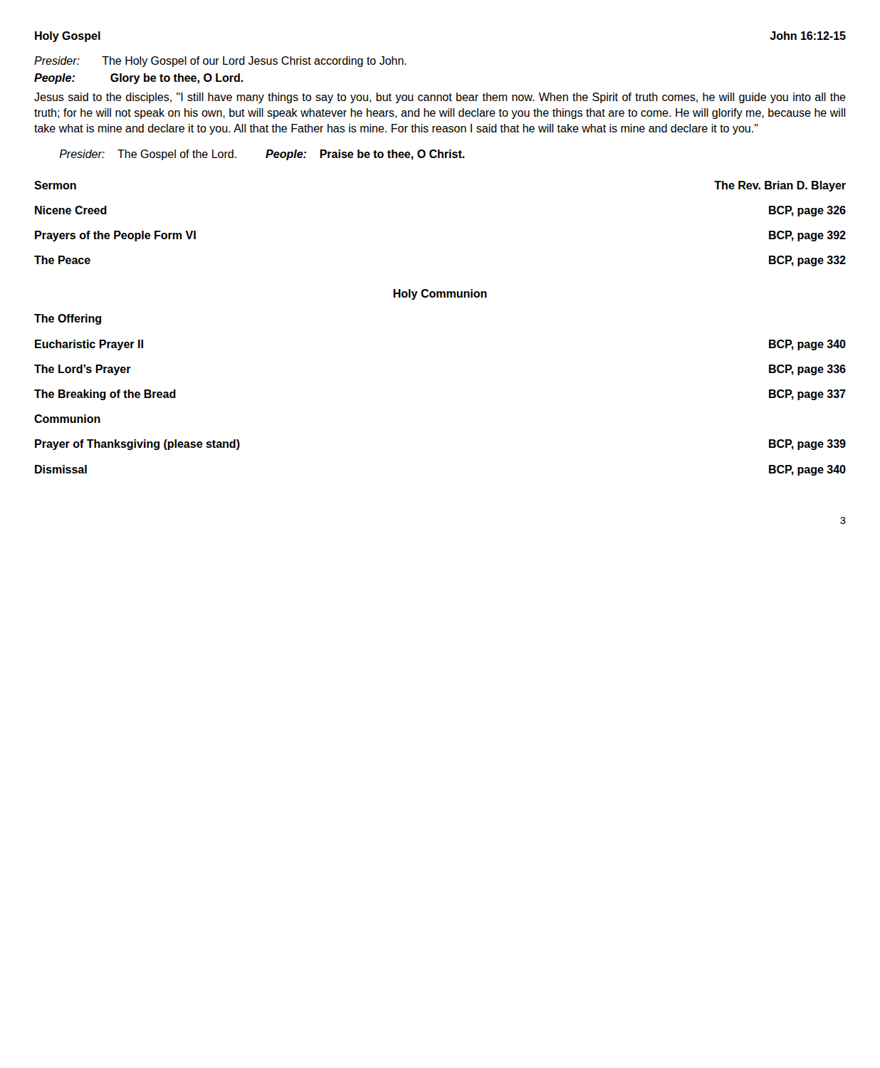Holy Gospel John 16:12-15
Presider: The Holy Gospel of our Lord Jesus Christ according to John.
People: Glory be to thee, O Lord.
Jesus said to the disciples, "I still have many things to say to you, but you cannot bear them now. When the Spirit of truth comes, he will guide you into all the truth; for he will not speak on his own, but will speak whatever he hears, and he will declare to you the things that are to come. He will glorify me, because he will take what is mine and declare it to you. All that the Father has is mine. For this reason I said that he will take what is mine and declare it to you."
Presider: The Gospel of the Lord. People: Praise be to thee, O Christ.
Sermon The Rev. Brian D. Blayer
Nicene Creed BCP, page 326
Prayers of the People Form VI BCP, page 392
The Peace BCP, page 332
Holy Communion
The Offering
Eucharistic Prayer II BCP, page 340
The Lord’s Prayer BCP, page 336
The Breaking of the Bread BCP, page 337
Communion
Prayer of Thanksgiving (please stand) BCP, page 339
Dismissal BCP, page 340
3